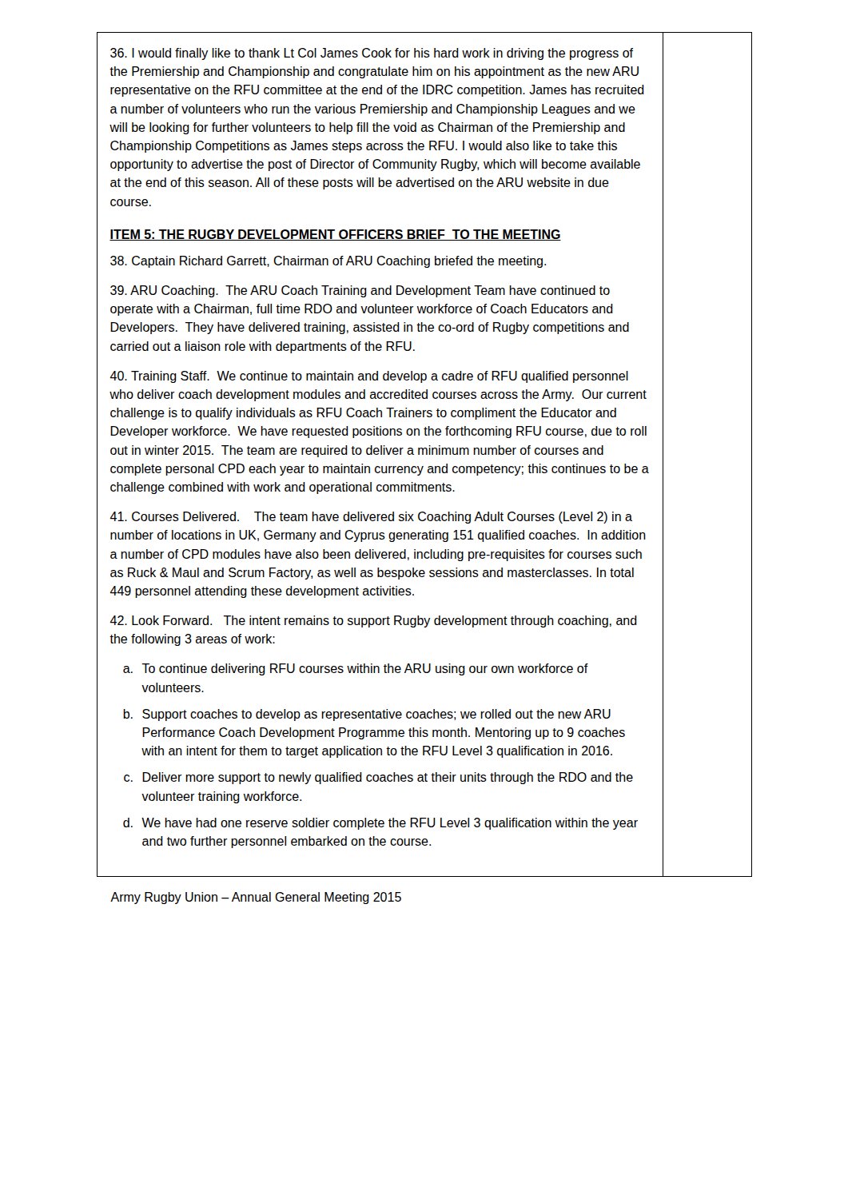36. I would finally like to thank Lt Col James Cook for his hard work in driving the progress of the Premiership and Championship and congratulate him on his appointment as the new ARU representative on the RFU committee at the end of the IDRC competition. James has recruited a number of volunteers who run the various Premiership and Championship Leagues and we will be looking for further volunteers to help fill the void as Chairman of the Premiership and Championship Competitions as James steps across the RFU. I would also like to take this opportunity to advertise the post of Director of Community Rugby, which will become available at the end of this season. All of these posts will be advertised on the ARU website in due course.
ITEM 5: THE RUGBY DEVELOPMENT OFFICERS BRIEF TO THE MEETING
38. Captain Richard Garrett, Chairman of ARU Coaching briefed the meeting.
39. ARU Coaching. The ARU Coach Training and Development Team have continued to operate with a Chairman, full time RDO and volunteer workforce of Coach Educators and Developers. They have delivered training, assisted in the co-ord of Rugby competitions and carried out a liaison role with departments of the RFU.
40. Training Staff. We continue to maintain and develop a cadre of RFU qualified personnel who deliver coach development modules and accredited courses across the Army. Our current challenge is to qualify individuals as RFU Coach Trainers to compliment the Educator and Developer workforce. We have requested positions on the forthcoming RFU course, due to roll out in winter 2015. The team are required to deliver a minimum number of courses and complete personal CPD each year to maintain currency and competency; this continues to be a challenge combined with work and operational commitments.
41. Courses Delivered. The team have delivered six Coaching Adult Courses (Level 2) in a number of locations in UK, Germany and Cyprus generating 151 qualified coaches. In addition a number of CPD modules have also been delivered, including pre-requisites for courses such as Ruck & Maul and Scrum Factory, as well as bespoke sessions and masterclasses. In total 449 personnel attending these development activities.
42. Look Forward. The intent remains to support Rugby development through coaching, and the following 3 areas of work:
To continue delivering RFU courses within the ARU using our own workforce of volunteers.
Support coaches to develop as representative coaches; we rolled out the new ARU Performance Coach Development Programme this month. Mentoring up to 9 coaches with an intent for them to target application to the RFU Level 3 qualification in 2016.
Deliver more support to newly qualified coaches at their units through the RDO and the volunteer training workforce.
We have had one reserve soldier complete the RFU Level 3 qualification within the year and two further personnel embarked on the course.
Army Rugby Union – Annual General Meeting 2015